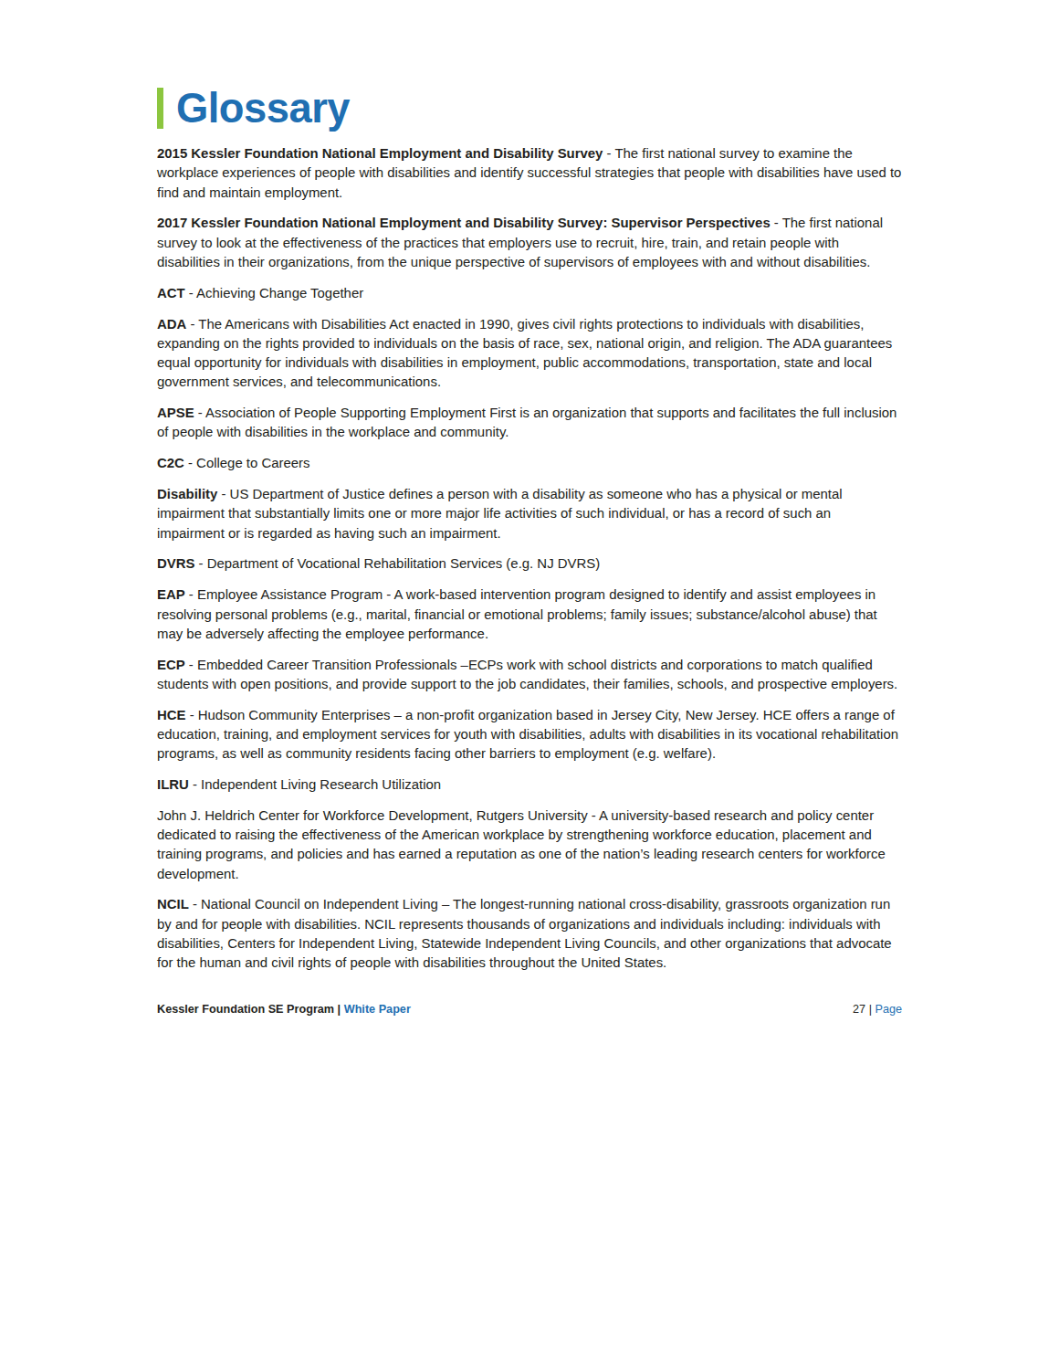Glossary
2015 Kessler Foundation National Employment and Disability Survey - The first national survey to examine the workplace experiences of people with disabilities and identify successful strategies that people with disabilities have used to find and maintain employment.
2017 Kessler Foundation National Employment and Disability Survey: Supervisor Perspectives - The first national survey to look at the effectiveness of the practices that employers use to recruit, hire, train, and retain people with disabilities in their organizations, from the unique perspective of supervisors of employees with and without disabilities.
ACT - Achieving Change Together
ADA - The Americans with Disabilities Act enacted in 1990, gives civil rights protections to individuals with disabilities, expanding on the rights provided to individuals on the basis of race, sex, national origin, and religion. The ADA guarantees equal opportunity for individuals with disabilities in employment, public accommodations, transportation, state and local government services, and telecommunications.
APSE - Association of People Supporting Employment First is an organization that supports and facilitates the full inclusion of people with disabilities in the workplace and community.
C2C - College to Careers
Disability - US Department of Justice defines a person with a disability as someone who has a physical or mental impairment that substantially limits one or more major life activities of such individual, or has a record of such an impairment or is regarded as having such an impairment.
DVRS - Department of Vocational Rehabilitation Services (e.g. NJ DVRS)
EAP - Employee Assistance Program - A work-based intervention program designed to identify and assist employees in resolving personal problems (e.g., marital, financial or emotional problems; family issues; substance/alcohol abuse) that may be adversely affecting the employee performance.
ECP - Embedded Career Transition Professionals –ECPs work with school districts and corporations to match qualified students with open positions, and provide support to the job candidates, their families, schools, and prospective employers.
HCE - Hudson Community Enterprises – a non-profit organization based in Jersey City, New Jersey. HCE offers a range of education, training, and employment services for youth with disabilities, adults with disabilities in its vocational rehabilitation programs, as well as community residents facing other barriers to employment (e.g. welfare).
ILRU - Independent Living Research Utilization
John J. Heldrich Center for Workforce Development, Rutgers University - A university-based research and policy center dedicated to raising the effectiveness of the American workplace by strengthening workforce education, placement and training programs, and policies and has earned a reputation as one of the nation’s leading research centers for workforce development.
NCIL - National Council on Independent Living – The longest-running national cross-disability, grassroots organization run by and for people with disabilities. NCIL represents thousands of organizations and individuals including: individuals with disabilities, Centers for Independent Living, Statewide Independent Living Councils, and other organizations that advocate for the human and civil rights of people with disabilities throughout the United States.
Kessler Foundation SE Program | White Paper
27 | Page